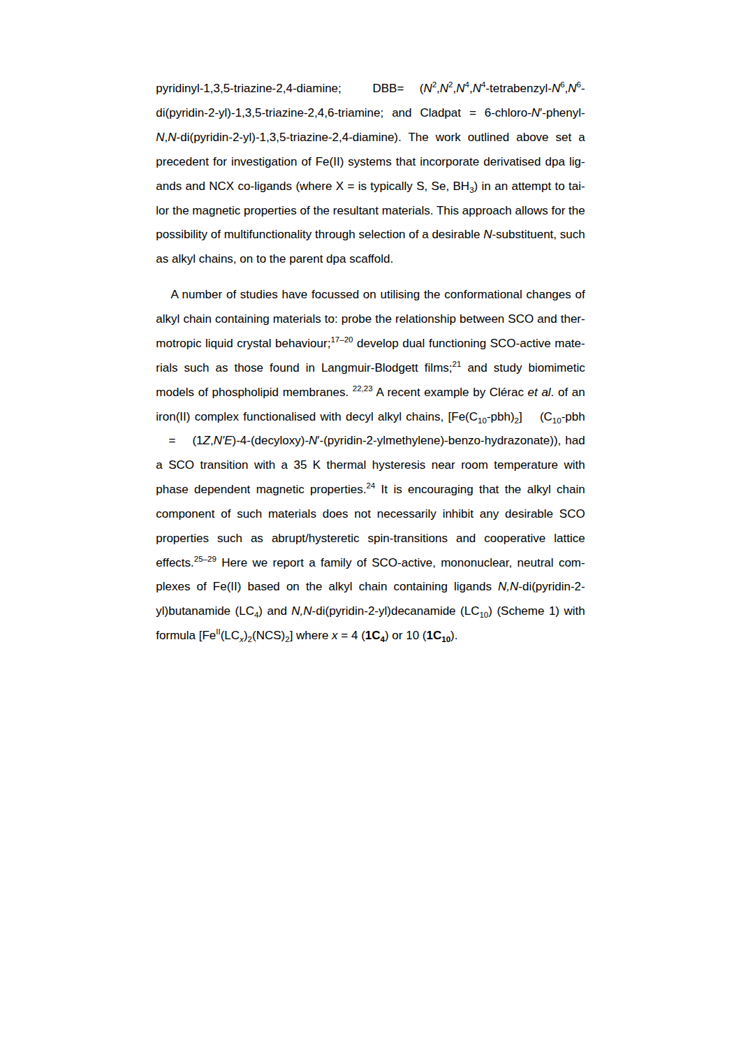pyridinyl-1,3,5-triazine-2,4-diamine; DBB= (N2,N2,N4,N4-tetrabenzyl-N6,N6-di(pyridin-2-yl)-1,3,5-triazine-2,4,6-triamine; and Cladpat = 6-chloro-N′-phenyl-N,N-di(pyridin-2-yl)-1,3,5-triazine-2,4-diamine). The work outlined above set a precedent for investigation of Fe(II) systems that incorporate derivatised dpa ligands and NCX co-ligands (where X = is typically S, Se, BH3) in an attempt to tailor the magnetic properties of the resultant materials. This approach allows for the possibility of multifunctionality through selection of a desirable N-substituent, such as alkyl chains, on to the parent dpa scaffold.
A number of studies have focussed on utilising the conformational changes of alkyl chain containing materials to: probe the relationship between SCO and thermotropic liquid crystal behaviour;17–20 develop dual functioning SCO-active materials such as those found in Langmuir-Blodgett films;21 and study biomimetic models of phospholipid membranes. 22,23 A recent example by Clérac et al. of an iron(II) complex functionalised with decyl alkyl chains, [Fe(C10-pbh)2] (C10-pbh = (1Z,N′E)-4-(decyloxy)-N′-(pyridin-2-ylmethylene)-benzo-hydrazonate)), had a SCO transition with a 35 K thermal hysteresis near room temperature with phase dependent magnetic properties.24 It is encouraging that the alkyl chain component of such materials does not necessarily inhibit any desirable SCO properties such as abrupt/hysteretic spin-transitions and cooperative lattice effects.25–29 Here we report a family of SCO-active, mononuclear, neutral complexes of Fe(II) based on the alkyl chain containing ligands N,N-di(pyridin-2-yl)butanamide (LC4) and N,N-di(pyridin-2-yl)decanamide (LC10) (Scheme 1) with formula [FeII(LCx)2(NCS)2] where x = 4 (1C4) or 10 (1C10).